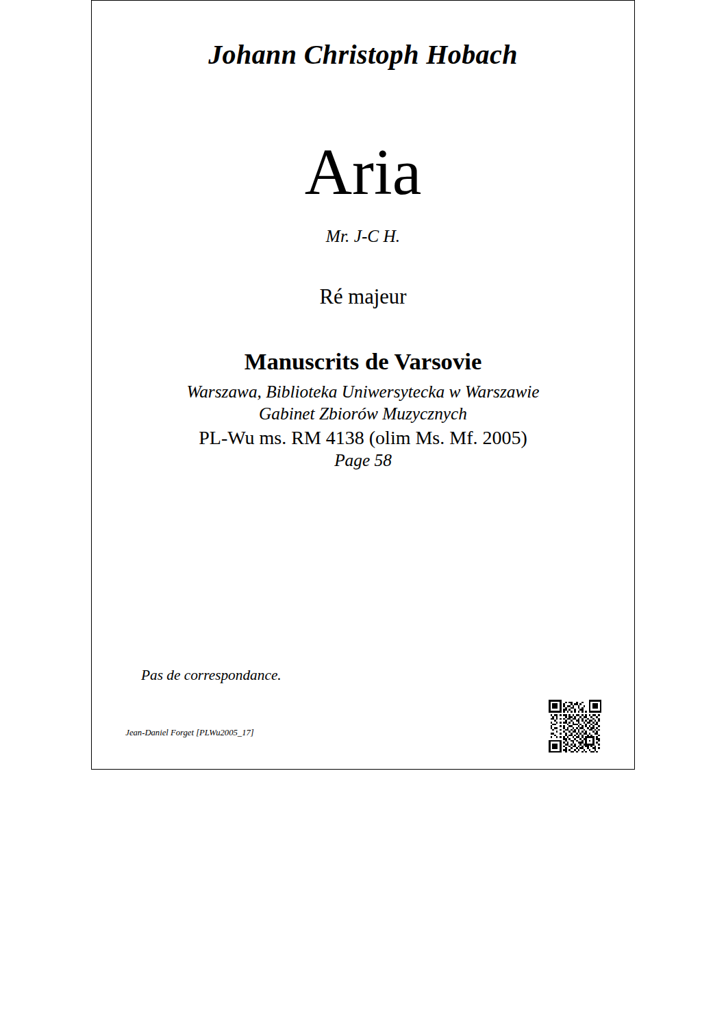Johann Christoph Hobach
Aria
Mr. J-C H.
Ré majeur
Manuscrits de Varsovie
Warszawa, Biblioteka Uniwersytecka w Warszawie
Gabinet Zbiorów Muzycznych
PL-Wu ms. RM 4138 (olim Ms. Mf. 2005)
Page 58
Pas de correspondance.
Jean-Daniel Forget [PLWu2005_17]